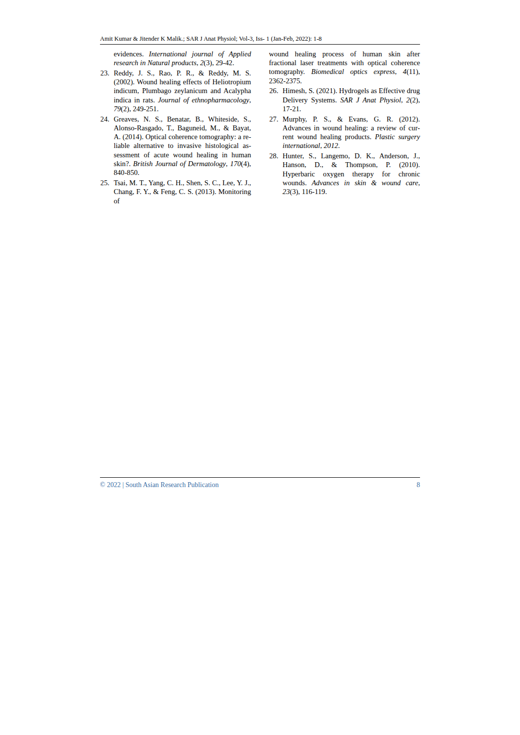Amit Kumar & Jitender K Malik.; SAR J Anat Physiol; Vol-3, Iss- 1 (Jan-Feb, 2022): 1-8
evidences. International journal of Applied research in Natural products, 2(3), 29-42.
23. Reddy, J. S., Rao, P. R., & Reddy, M. S. (2002). Wound healing effects of Heliotropium indicum, Plumbago zeylanicum and Acalypha indica in rats. Journal of ethnopharmacology, 79(2), 249-251.
24. Greaves, N. S., Benatar, B., Whiteside, S., Alonso-Rasgado, T., Baguneid, M., & Bayat, A. (2014). Optical coherence tomography: a reliable alternative to invasive histological assessment of acute wound healing in human skin?. British Journal of Dermatology, 170(4), 840-850.
25. Tsai, M. T., Yang, C. H., Shen, S. C., Lee, Y. J., Chang, F. Y., & Feng, C. S. (2013). Monitoring of
wound healing process of human skin after fractional laser treatments with optical coherence tomography. Biomedical optics express, 4(11), 2362-2375.
26. Himesh, S. (2021). Hydrogels as Effective drug Delivery Systems. SAR J Anat Physiol, 2(2), 17-21.
27. Murphy, P. S., & Evans, G. R. (2012). Advances in wound healing: a review of current wound healing products. Plastic surgery international, 2012.
28. Hunter, S., Langemo, D. K., Anderson, J., Hanson, D., & Thompson, P. (2010). Hyperbaric oxygen therapy for chronic wounds. Advances in skin & wound care, 23(3), 116-119.
© 2022 | South Asian Research Publication 8